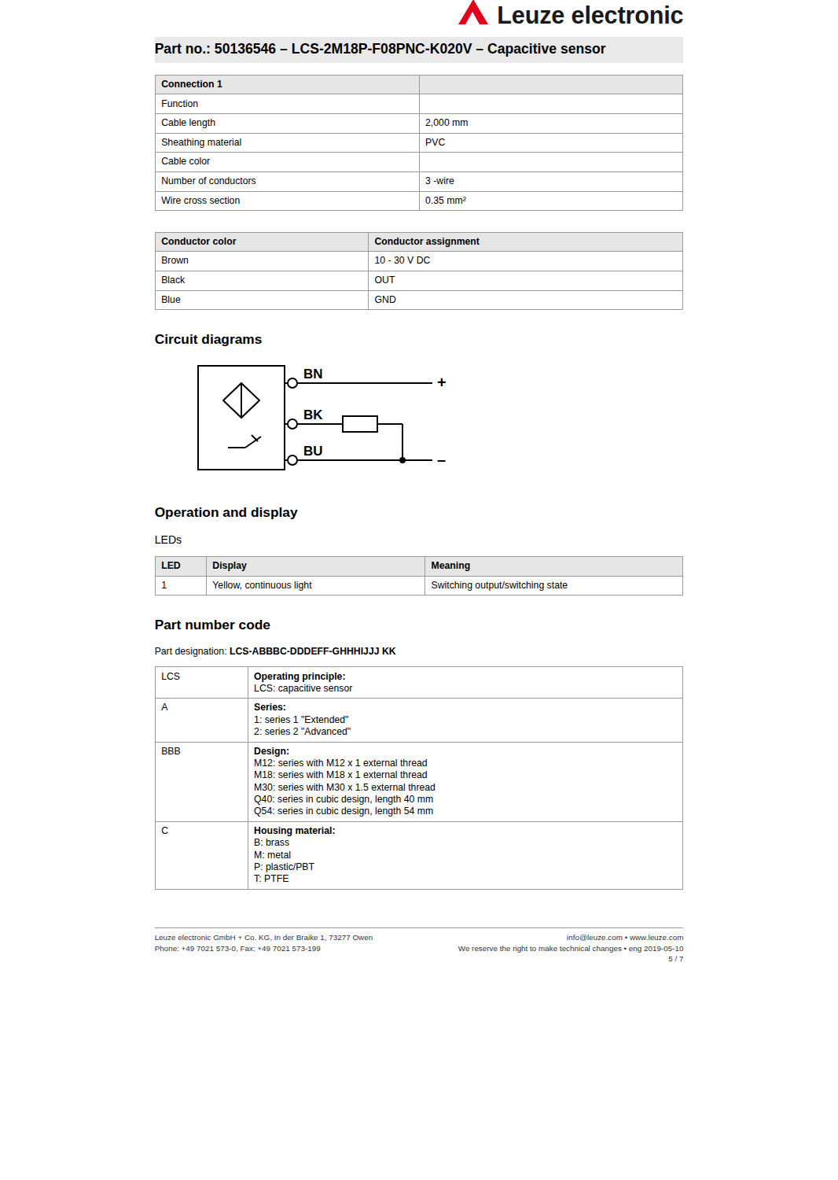Leuze electronic
Part no.: 50136546 – LCS-2M18P-F08PNC-K020V – Capacitive sensor
| Connection 1 | |
| --- | --- |
| Function | |
| Cable length | 2,000 mm |
| Sheathing material | PVC |
| Cable color | |
| Number of conductors | 3 -wire |
| Wire cross section | 0.35 mm² |
| Conductor color | Conductor assignment |
| --- | --- |
| Brown | 10 - 30 V DC |
| Black | OUT |
| Blue | GND |
Circuit diagrams
BN + BK BU –
Operation and display
LEDs
| LED | Display | Meaning |
| --- | --- | --- |
| 1 | Yellow, continuous light | Switching output/switching state |
Part number code
Part designation: LCS-ABBBC-DDDEFF-GHHHIJJJ KK
| LCS | Operating principle: LCS: capacitive sensor |
| A | Series: 1: series 1 "Extended" 2: series 2 "Advanced" |
| BBB | Design: M12: series with M12 x 1 external thread M18: series with M18 x 1 external thread M30: series with M30 x 1.5 external thread Q40: series in cubic design, length 40 mm Q54: series in cubic design, length 54 mm |
| C | Housing material: B: brass M: metal P: plastic/PBT T: PTFE |
Leuze electronic GmbH + Co. KG, In der Braike 1, 73277 Owen
Phone: +49 7021 573-0, Fax: +49 7021 573-199
info@leuze.com • www.leuze.com
We reserve the right to make technical changes • eng 2019-05-10
5 / 7